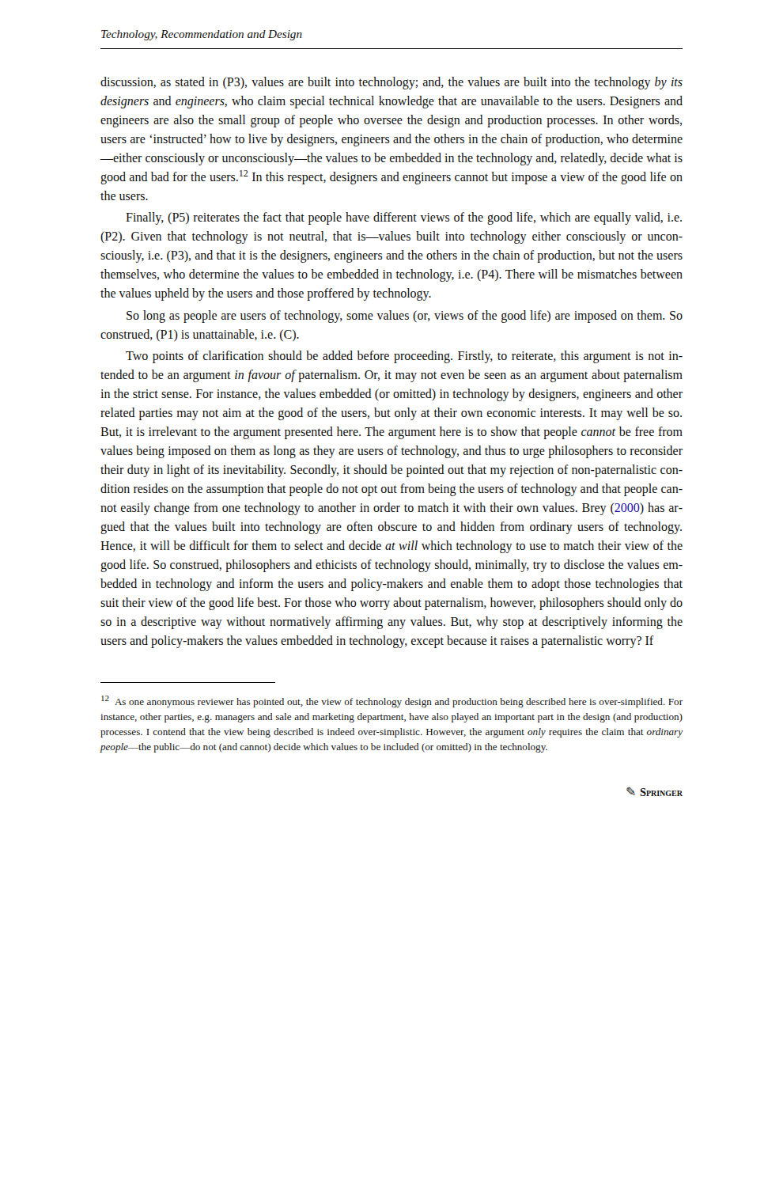Technology, Recommendation and Design
discussion, as stated in (P3), values are built into technology; and, the values are built into the technology by its designers and engineers, who claim special technical knowledge that are unavailable to the users. Designers and engineers are also the small group of people who oversee the design and production processes. In other words, users are ‘instructed’ how to live by designers, engineers and the others in the chain of production, who determine—either consciously or unconsciously—the values to be embedded in the technology and, relatedly, decide what is good and bad for the users.12 In this respect, designers and engineers cannot but impose a view of the good life on the users.
Finally, (P5) reiterates the fact that people have different views of the good life, which are equally valid, i.e. (P2). Given that technology is not neutral, that is—values built into technology either consciously or unconsciously, i.e. (P3), and that it is the designers, engineers and the others in the chain of production, but not the users themselves, who determine the values to be embedded in technology, i.e. (P4). There will be mismatches between the values upheld by the users and those proffered by technology.
So long as people are users of technology, some values (or, views of the good life) are imposed on them. So construed, (P1) is unattainable, i.e. (C).
Two points of clarification should be added before proceeding. Firstly, to reiterate, this argument is not intended to be an argument in favour of paternalism. Or, it may not even be seen as an argument about paternalism in the strict sense. For instance, the values embedded (or omitted) in technology by designers, engineers and other related parties may not aim at the good of the users, but only at their own economic interests. It may well be so. But, it is irrelevant to the argument presented here. The argument here is to show that people cannot be free from values being imposed on them as long as they are users of technology, and thus to urge philosophers to reconsider their duty in light of its inevitability. Secondly, it should be pointed out that my rejection of non-paternalistic condition resides on the assumption that people do not opt out from being the users of technology and that people cannot easily change from one technology to another in order to match it with their own values. Brey (2000) has argued that the values built into technology are often obscure to and hidden from ordinary users of technology. Hence, it will be difficult for them to select and decide at will which technology to use to match their view of the good life. So construed, philosophers and ethicists of technology should, minimally, try to disclose the values embedded in technology and inform the users and policy-makers and enable them to adopt those technologies that suit their view of the good life best. For those who worry about paternalism, however, philosophers should only do so in a descriptive way without normatively affirming any values. But, why stop at descriptively informing the users and policy-makers the values embedded in technology, except because it raises a paternalistic worry? If
12 As one anonymous reviewer has pointed out, the view of technology design and production being described here is over-simplified. For instance, other parties, e.g. managers and sale and marketing department, have also played an important part in the design (and production) processes. I contend that the view being described is indeed over-simplistic. However, the argument only requires the claim that ordinary people—the public—do not (and cannot) decide which values to be included (or omitted) in the technology.
✎Springer